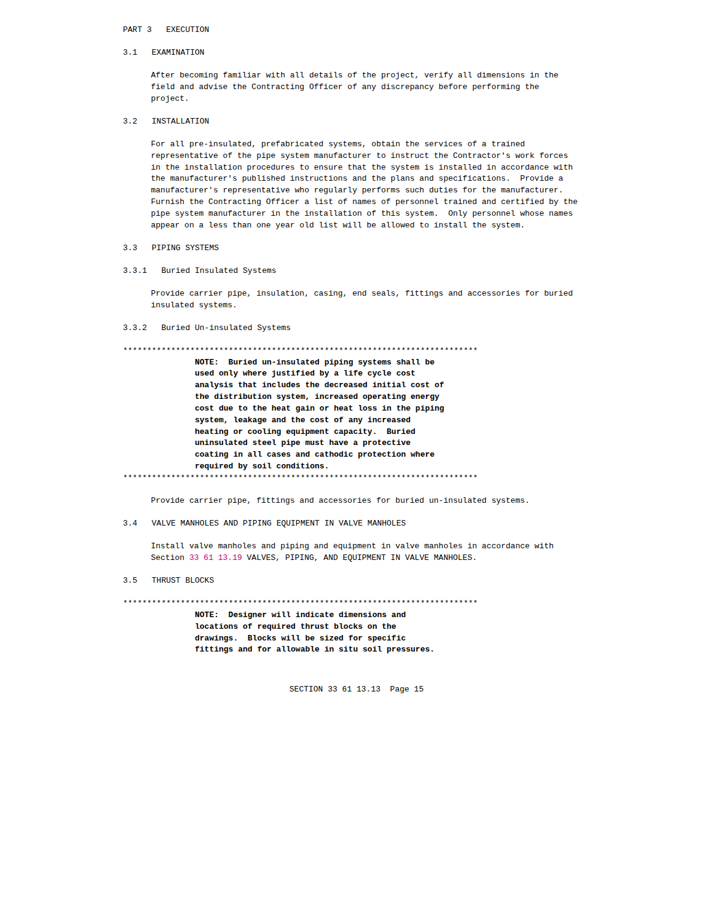PART 3 EXECUTION
3.1 EXAMINATION
After becoming familiar with all details of the project, verify all dimensions in the field and advise the Contracting Officer of any discrepancy before performing the project.
3.2 INSTALLATION
For all pre-insulated, prefabricated systems, obtain the services of a trained representative of the pipe system manufacturer to instruct the Contractor's work forces in the installation procedures to ensure that the system is installed in accordance with the manufacturer's published instructions and the plans and specifications. Provide a manufacturer's representative who regularly performs such duties for the manufacturer. Furnish the Contracting Officer a list of names of personnel trained and certified by the pipe system manufacturer in the installation of this system. Only personnel whose names appear on a less than one year old list will be allowed to install the system.
3.3 PIPING SYSTEMS
3.3.1 Buried Insulated Systems
Provide carrier pipe, insulation, casing, end seals, fittings and accessories for buried insulated systems.
3.3.2 Buried Un-insulated Systems
**************************************************************************
NOTE: Buried un-insulated piping systems shall be
used only where justified by a life cycle cost
analysis that includes the decreased initial cost of
the distribution system, increased operating energy
cost due to the heat gain or heat loss in the piping
system, leakage and the cost of any increased
heating or cooling equipment capacity. Buried
uninsulated steel pipe must have a protective
coating in all cases and cathodic protection where
required by soil conditions.
**************************************************************************
Provide carrier pipe, fittings and accessories for buried un-insulated systems.
3.4 VALVE MANHOLES AND PIPING EQUIPMENT IN VALVE MANHOLES
Install valve manholes and piping and equipment in valve manholes in accordance with Section 33 61 13.19 VALVES, PIPING, AND EQUIPMENT IN VALVE MANHOLES.
3.5 THRUST BLOCKS
**************************************************************************
NOTE: Designer will indicate dimensions and
locations of required thrust blocks on the
drawings. Blocks will be sized for specific
fittings and for allowable in situ soil pressures.
SECTION 33 61 13.13 Page 15